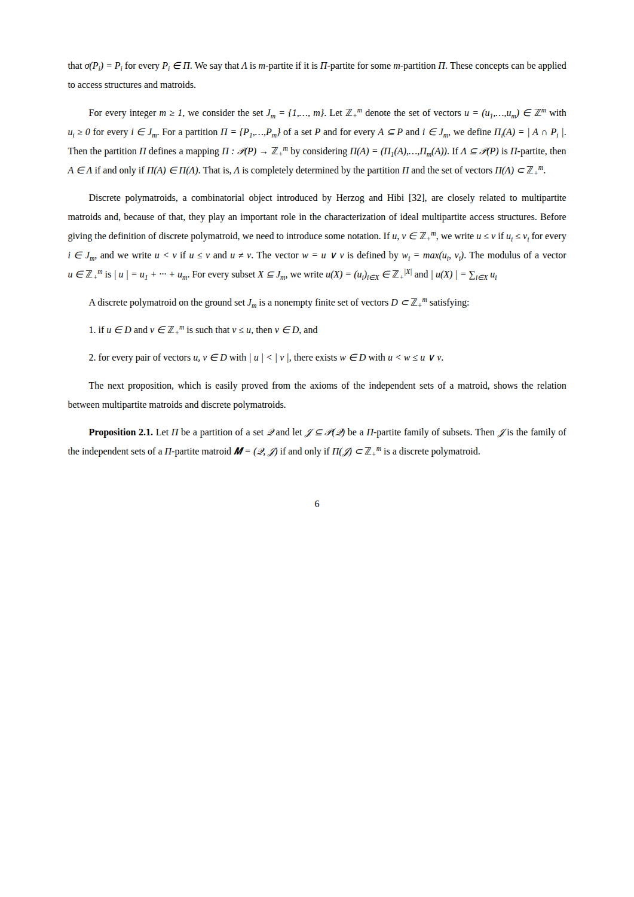that σ(Pi) = Pi for every Pi ∈ Π. We say that Λ is m-partite if it is Π-partite for some m-partition Π. These concepts can be applied to access structures and matroids.
For every integer m ≥ 1, we consider the set Jm = {1,…, m}. Let ℤ+m denote the set of vectors u = (u1,…,um) ∈ ℤm with ui ≥ 0 for every i ∈ Jm. For a partition Π = {P1,…,Pm} of a set P and for every A ⊆ P and i ∈ Jm, we define Πi(A) = | A ∩ Pi |. Then the partition Π defines a mapping Π : 𝒫(P) → ℤ+m by considering Π(A) = (Π1(A),…,Πm(A)). If Λ ⊆ 𝒫(P) is Π-partite, then A ∈ Λ if and only if Π(A) ∈ Π(Λ). That is, Λ is completely determined by the partition Π and the set of vectors Π(Λ) ⊂ ℤ+m.
Discrete polymatroids, a combinatorial object introduced by Herzog and Hibi [32], are closely related to multipartite matroids and, because of that, they play an important role in the characterization of ideal multipartite access structures. Before giving the definition of discrete polymatroid, we need to introduce some notation. If u, v ∈ ℤ+m, we write u ≤ v if ui ≤ vi for every i ∈ Jm, and we write u < v if u ≤ v and u ≠ v. The vector w = u ∨ v is defined by wi = max(ui, vi). The modulus of a vector u ∈ ℤ+m is | u | = u1 + ··· + um. For every subset X ⊆ Jm, we write u(X) = (ui)i∈X ∈ ℤ+|X| and | u(X) | = ∑i∈X ui
A discrete polymatroid on the ground set Jm is a nonempty finite set of vectors D ⊂ ℤ+m satisfying:
1. if u ∈ D and v ∈ ℤ+m is such that v ≤ u, then v ∈ D, and
2. for every pair of vectors u, v ∈ D with | u | < | v |, there exists w ∈ D with u < w ≤ u ∨ v.
The next proposition, which is easily proved from the axioms of the independent sets of a matroid, shows the relation between multipartite matroids and discrete polymatroids.
Proposition 2.1. Let Π be a partition of a set 𝒬 and let 𝒥 ⊆ 𝒫(𝒬) be a Π-partite family of subsets. Then 𝒥 is the family of the independent sets of a Π-partite matroid 𝑴 = (𝒬, 𝒥) if and only if Π(𝒥) ⊂ ℤ+m is a discrete polymatroid.
6